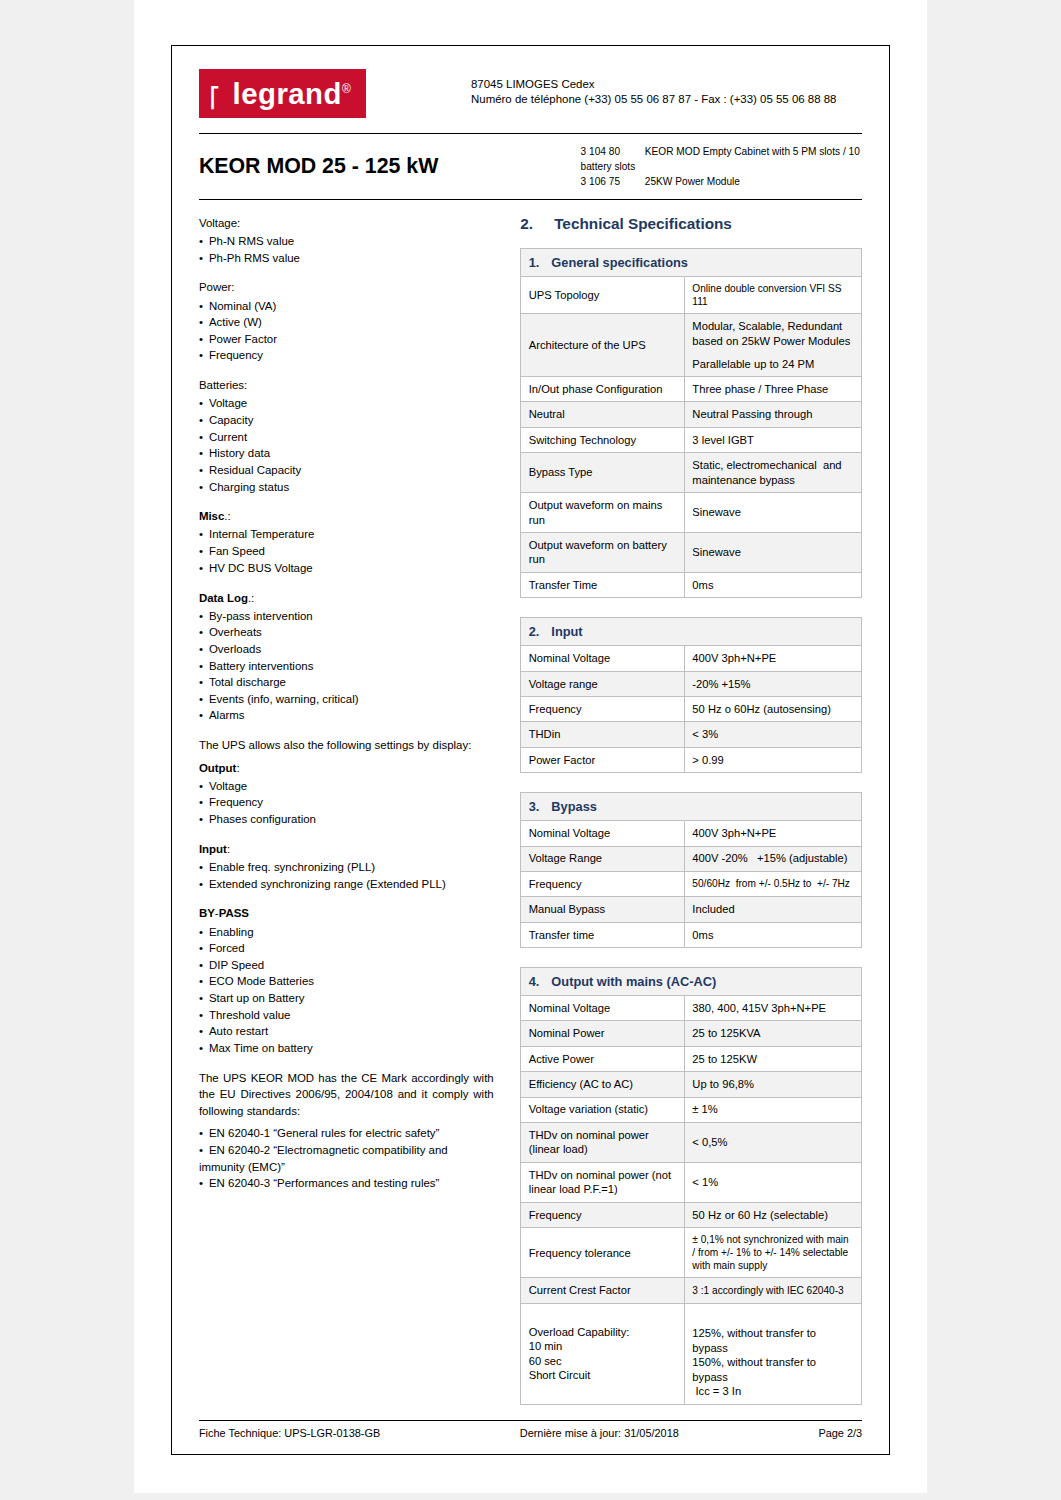⎡ legrand®
87045 LIMOGES Cedex
Numéro de téléphone (+33) 05 55 06 87 87 - Fax : (+33) 05 55 06 88 88
KEOR MOD 25 - 125 kW
3 104 80 KEOR MOD Empty Cabinet with 5 PM slots / 10 battery slots
3 106 7525KW Power Module
Voltage:
Ph-N RMS value
Ph-Ph RMS value
Power:
Nominal (VA)
Active (W)
Power Factor
Frequency
Batteries:
Voltage
Capacity
Current
History data
Residual Capacity
Charging status
Misc.:
Internal Temperature
Fan Speed
HV DC BUS Voltage
Data Log.:
By-pass intervention
Overheats
Overloads
Battery interventions
Total discharge
Events (info, warning, critical)
Alarms
The UPS allows also the following settings by display:
Output:
Voltage
Frequency
Phases configuration
Input:
Enable freq. synchronizing (PLL)
Extended synchronizing range (Extended PLL)
BY-PASS
Enabling
Forced
DIP Speed
ECO Mode Batteries
Start up on Battery
Threshold value
Auto restart
Max Time on battery
The UPS KEOR MOD has the CE Mark accordingly with the EU Directives 2006/95, 2004/108 and it comply with following standards:
EN 62040-1 “General rules for electric safety”
EN 62040-2 “Electromagnetic compatibility and immunity (EMC)”
EN 62040-3 “Performances and testing rules”
2. Technical Specifications
1. General specifications
| UPS Topology | Online double conversion VFI SS 111 |
| Architecture of the UPS | Modular, Scalable, Redundant based on 25kW Power Modules Parallelable up to 24 PM |
| In/Out phase Configuration | Three phase / Three Phase |
| Neutral | Neutral Passing through |
| Switching Technology | 3 level IGBT |
| Bypass Type | Static, electromechanical and maintenance bypass |
| Output waveform on mains run | Sinewave |
| Output waveform on battery run | Sinewave |
| Transfer Time | 0ms |
2. Input
| Nominal Voltage | 400V 3ph+N+PE |
| Voltage range | -20% +15% |
| Frequency | 50 Hz o 60Hz (autosensing) |
| THDin | < 3% |
| Power Factor | > 0.99 |
3. Bypass
| Nominal Voltage | 400V 3ph+N+PE |
| Voltage Range | 400V -20% +15% (adjustable) |
| Frequency | 50/60Hz from +/- 0.5Hz to +/- 7Hz |
| Manual Bypass | Included |
| Transfer time | 0ms |
4. Output with mains (AC-AC)
| Nominal Voltage | 380, 400, 415V 3ph+N+PE |
| Nominal Power | 25 to 125KVA |
| Active Power | 25 to 125KW |
| Efficiency (AC to AC) | Up to 96,8% |
| Voltage variation (static) | ± 1% |
| THDv on nominal power (linear load) | < 0,5% |
| THDv on nominal power (not linear load P.F.=1) | < 1% |
| Frequency | 50 Hz or 60 Hz (selectable) |
| Frequency tolerance | ± 0,1% not synchronized with main / from +/- 1% to +/- 14% selectable with main supply |
| Current Crest Factor | 3 :1 accordingly with IEC 62040-3 |
| Overload Capability: 10 min 60 sec Short Circuit | 125%, without transfer to bypass 150%, without transfer to bypass Icc = 3 In |
Fiche Technique: UPS-LGR-0138-GB
Dernière mise à jour: 31/05/2018
Page 2/3